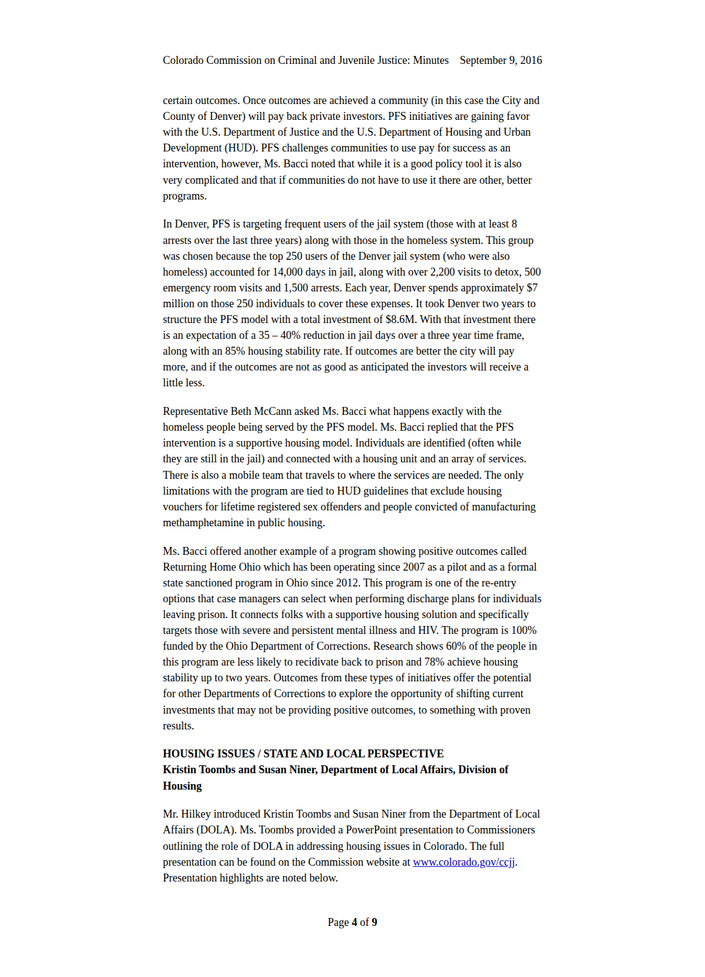Colorado Commission on Criminal and Juvenile Justice: Minutes
September 9, 2016
certain outcomes. Once outcomes are achieved a community (in this case the City and County of Denver) will pay back private investors. PFS initiatives are gaining favor with the U.S. Department of Justice and the U.S. Department of Housing and Urban Development (HUD). PFS challenges communities to use pay for success as an intervention, however, Ms. Bacci noted that while it is a good policy tool it is also very complicated and that if communities do not have to use it there are other, better programs.
In Denver, PFS is targeting frequent users of the jail system (those with at least 8 arrests over the last three years) along with those in the homeless system. This group was chosen because the top 250 users of the Denver jail system (who were also homeless) accounted for 14,000 days in jail, along with over 2,200 visits to detox, 500 emergency room visits and 1,500 arrests. Each year, Denver spends approximately $7 million on those 250 individuals to cover these expenses. It took Denver two years to structure the PFS model with a total investment of $8.6M. With that investment there is an expectation of a 35 – 40% reduction in jail days over a three year time frame, along with an 85% housing stability rate. If outcomes are better the city will pay more, and if the outcomes are not as good as anticipated the investors will receive a little less.
Representative Beth McCann asked Ms. Bacci what happens exactly with the homeless people being served by the PFS model. Ms. Bacci replied that the PFS intervention is a supportive housing model. Individuals are identified (often while they are still in the jail) and connected with a housing unit and an array of services. There is also a mobile team that travels to where the services are needed. The only limitations with the program are tied to HUD guidelines that exclude housing vouchers for lifetime registered sex offenders and people convicted of manufacturing methamphetamine in public housing.
Ms. Bacci offered another example of a program showing positive outcomes called Returning Home Ohio which has been operating since 2007 as a pilot and as a formal state sanctioned program in Ohio since 2012. This program is one of the re-entry options that case managers can select when performing discharge plans for individuals leaving prison. It connects folks with a supportive housing solution and specifically targets those with severe and persistent mental illness and HIV. The program is 100% funded by the Ohio Department of Corrections. Research shows 60% of the people in this program are less likely to recidivate back to prison and 78% achieve housing stability up to two years. Outcomes from these types of initiatives offer the potential for other Departments of Corrections to explore the opportunity of shifting current investments that may not be providing positive outcomes, to something with proven results.
HOUSING ISSUES / STATE AND LOCAL PERSPECTIVE
Kristin Toombs and Susan Niner, Department of Local Affairs, Division of Housing
Mr. Hilkey introduced Kristin Toombs and Susan Niner from the Department of Local Affairs (DOLA). Ms. Toombs provided a PowerPoint presentation to Commissioners outlining the role of DOLA in addressing housing issues in Colorado. The full presentation can be found on the Commission website at www.colorado.gov/ccjj. Presentation highlights are noted below.
Page 4 of 9